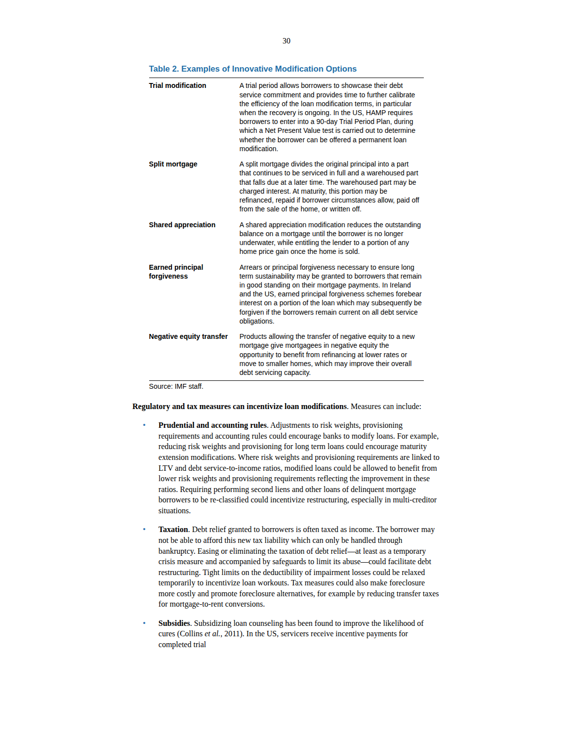30
Table 2. Examples of Innovative Modification Options
| Trial modification | A trial period allows borrowers to showcase their debt service commitment and provides time to further calibrate the efficiency of the loan modification terms, in particular when the recovery is ongoing. In the US, HAMP requires borrowers to enter into a 90-day Trial Period Plan, during which a Net Present Value test is carried out to determine whether the borrower can be offered a permanent loan modification. |
| Split mortgage | A split mortgage divides the original principal into a part that continues to be serviced in full and a warehoused part that falls due at a later time. The warehoused part may be charged interest. At maturity, this portion may be refinanced, repaid if borrower circumstances allow, paid off from the sale of the home, or written off. |
| Shared appreciation | A shared appreciation modification reduces the outstanding balance on a mortgage until the borrower is no longer underwater, while entitling the lender to a portion of any home price gain once the home is sold. |
| Earned principal forgiveness | Arrears or principal forgiveness necessary to ensure long term sustainability may be granted to borrowers that remain in good standing on their mortgage payments. In Ireland and the US, earned principal forgiveness schemes forebear interest on a portion of the loan which may subsequently be forgiven if the borrowers remain current on all debt service obligations. |
| Negative equity transfer | Products allowing the transfer of negative equity to a new mortgage give mortgagees in negative equity the opportunity to benefit from refinancing at lower rates or move to smaller homes, which may improve their overall debt servicing capacity. |
Source: IMF staff.
Regulatory and tax measures can incentivize loan modifications. Measures can include:
Prudential and accounting rules. Adjustments to risk weights, provisioning requirements and accounting rules could encourage banks to modify loans. For example, reducing risk weights and provisioning for long term loans could encourage maturity extension modifications. Where risk weights and provisioning requirements are linked to LTV and debt service-to-income ratios, modified loans could be allowed to benefit from lower risk weights and provisioning requirements reflecting the improvement in these ratios. Requiring performing second liens and other loans of delinquent mortgage borrowers to be re-classified could incentivize restructuring, especially in multi-creditor situations.
Taxation. Debt relief granted to borrowers is often taxed as income. The borrower may not be able to afford this new tax liability which can only be handled through bankruptcy. Easing or eliminating the taxation of debt relief—at least as a temporary crisis measure and accompanied by safeguards to limit its abuse—could facilitate debt restructuring. Tight limits on the deductibility of impairment losses could be relaxed temporarily to incentivize loan workouts. Tax measures could also make foreclosure more costly and promote foreclosure alternatives, for example by reducing transfer taxes for mortgage-to-rent conversions.
Subsidies. Subsidizing loan counseling has been found to improve the likelihood of cures (Collins et al., 2011). In the US, servicers receive incentive payments for completed trial